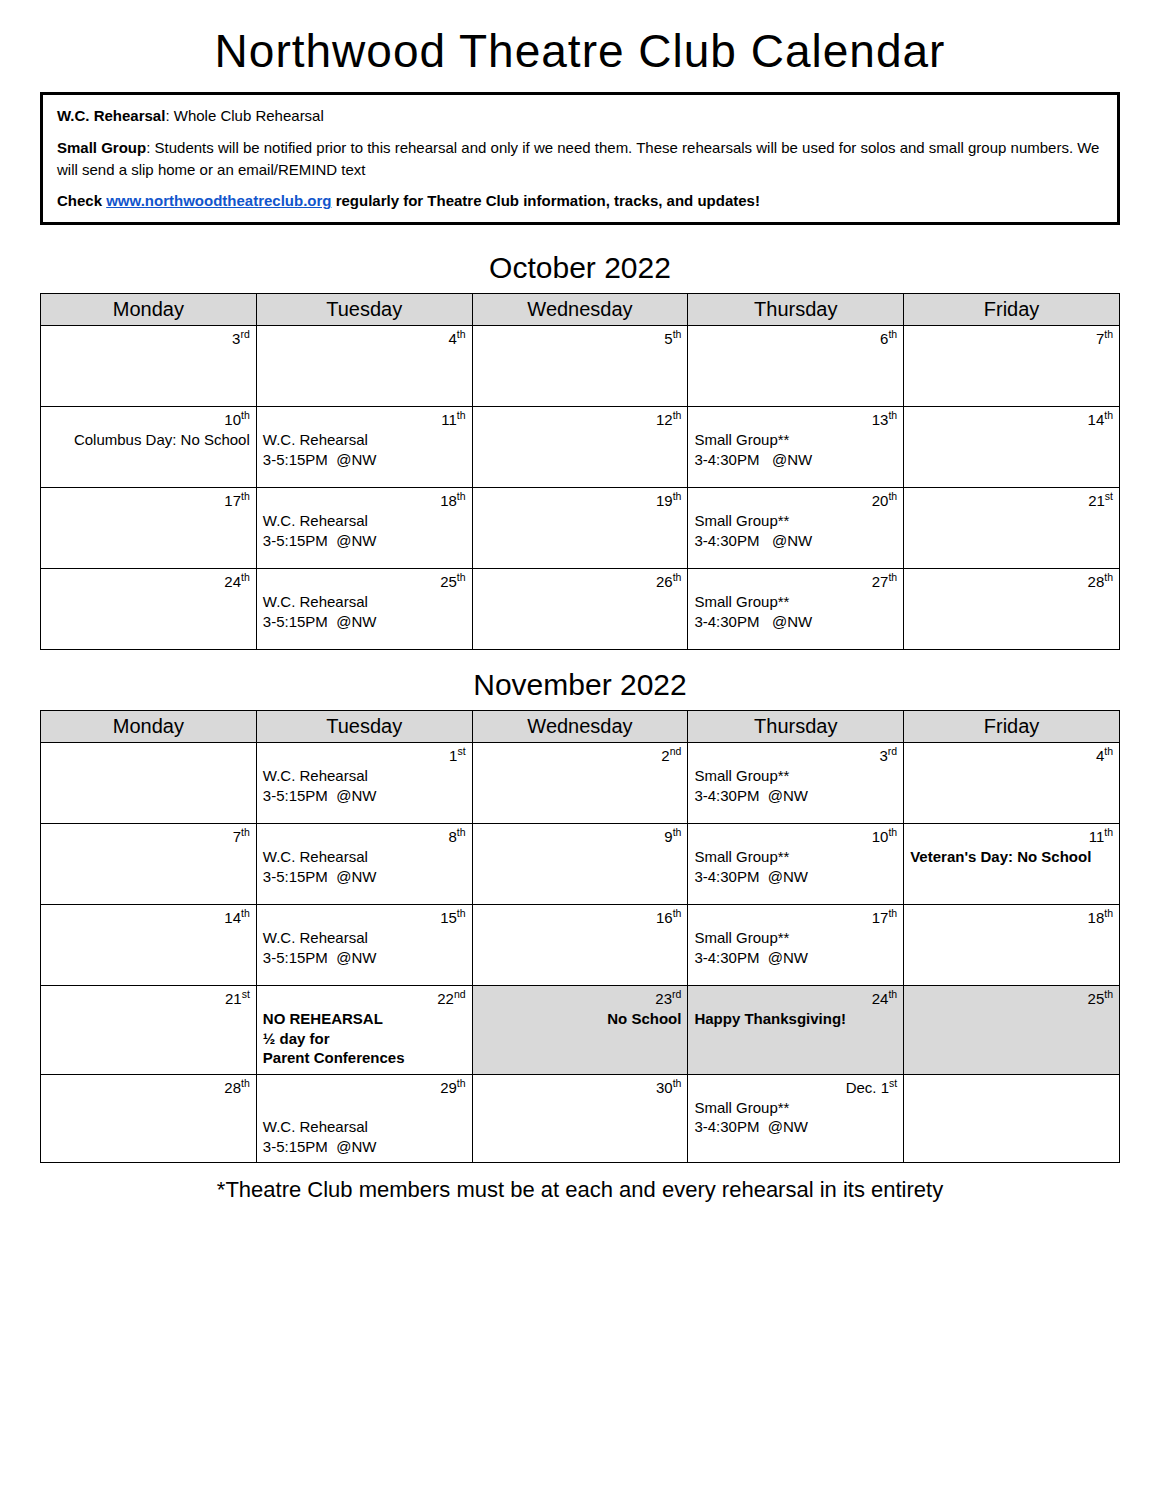Northwood Theatre Club Calendar
W.C. Rehearsal: Whole Club Rehearsal
Small Group: Students will be notified prior to this rehearsal and only if we need them. These rehearsals will be used for solos and small group numbers. We will send a slip home or an email/REMIND text
Check www.northwoodtheatreclub.org regularly for Theatre Club information, tracks, and updates!
October 2022
| Monday | Tuesday | Wednesday | Thursday | Friday |
| --- | --- | --- | --- | --- |
| 3 rd | 4 th | 5 th | 6 th | 7 th |
| 10 th Columbus Day: No School | 11 th W.C. Rehearsal 3-5:15PM @NW | 12 th | 13 th Small Group** 3-4:30PM @NW | 14 th |
| 17 th | 18 th W.C. Rehearsal 3-5:15PM @NW | 19 th | 20 th Small Group** 3-4:30PM @NW | 21 st |
| 24 th | 25 th W.C. Rehearsal 3-5:15PM @NW | 26 th | 27 th Small Group** 3-4:30PM @NW | 28 th |
November 2022
| Monday | Tuesday | Wednesday | Thursday | Friday |
| --- | --- | --- | --- | --- |
| | 1 st W.C. Rehearsal 3-5:15PM @NW | 2 nd | 3 rd Small Group** 3-4:30PM @NW | 4 th |
| 7 th | 8 th W.C. Rehearsal 3-5:15PM @NW | 9 th | 10 th Small Group** 3-4:30PM @NW | 11 th Veteran's Day: No School |
| 14 th | 15 th W.C. Rehearsal 3-5:15PM @NW | 16 th | 17 th Small Group** 3-4:30PM @NW | 18 th |
| 21 st | 22 nd NO REHEARSAL ½ day for Parent Conferences | 23 rd No School | 24 th Happy Thanksgiving! | 25 th |
| 28 th | 29 th W.C. Rehearsal 3-5:15PM @NW | 30 th | Dec. 1 st Small Group** 3-4:30PM @NW | |
*Theatre Club members must be at each and every rehearsal in its entirety